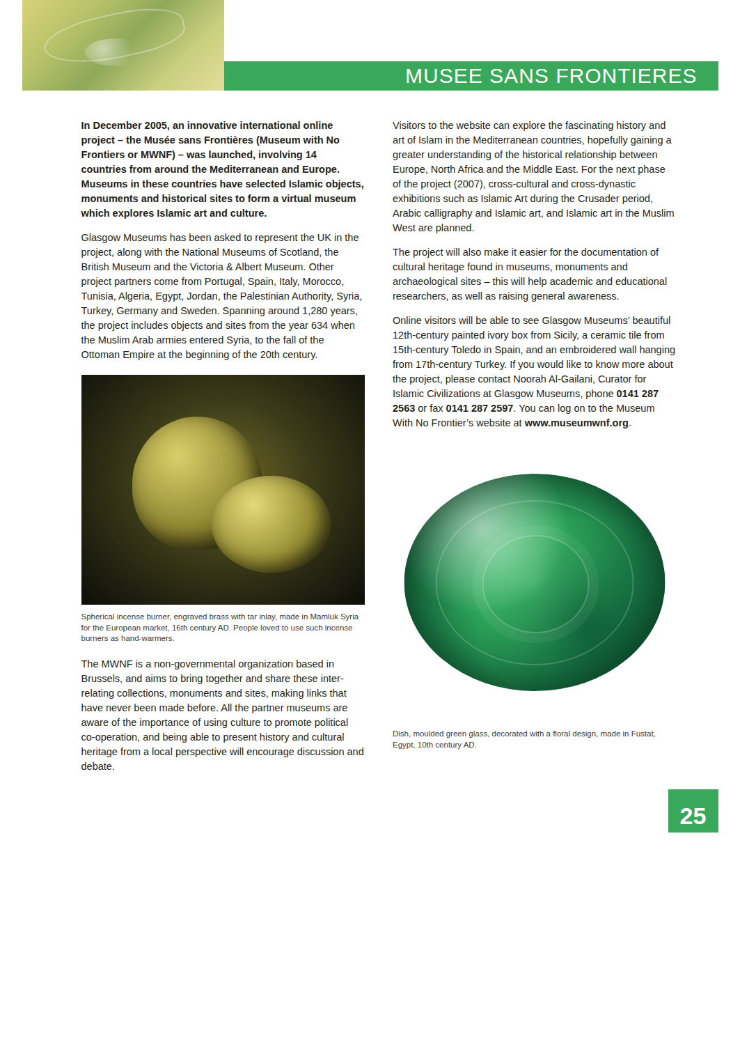MUSEE SANS FRONTIERES
In December 2005, an innovative international online project – the Musée sans Frontières (Museum with No Frontiers or MWNF) – was launched, involving 14 countries from around the Mediterranean and Europe. Museums in these countries have selected Islamic objects, monuments and historical sites to form a virtual museum which explores Islamic art and culture.
Glasgow Museums has been asked to represent the UK in the project, along with the National Museums of Scotland, the British Museum and the Victoria & Albert Museum. Other project partners come from Portugal, Spain, Italy, Morocco, Tunisia, Algeria, Egypt, Jordan, the Palestinian Authority, Syria, Turkey, Germany and Sweden. Spanning around 1,280 years, the project includes objects and sites from the year 634 when the Muslim Arab armies entered Syria, to the fall of the Ottoman Empire at the beginning of the 20th century.
Spherical incense burner, engraved brass with tar inlay, made in Mamluk Syria for the European market, 16th century AD. People loved to use such incense burners as hand-warmers.
The MWNF is a non-governmental organization based in Brussels, and aims to bring together and share these inter-relating collections, monuments and sites, making links that have never been made before. All the partner museums are aware of the importance of using culture to promote political co-operation, and being able to present history and cultural heritage from a local perspective will encourage discussion and debate.
Visitors to the website can explore the fascinating history and art of Islam in the Mediterranean countries, hopefully gaining a greater understanding of the historical relationship between Europe, North Africa and the Middle East. For the next phase of the project (2007), cross-cultural and cross-dynastic exhibitions such as Islamic Art during the Crusader period, Arabic calligraphy and Islamic art, and Islamic art in the Muslim West are planned.
The project will also make it easier for the documentation of cultural heritage found in museums, monuments and archaeological sites – this will help academic and educational researchers, as well as raising general awareness.
Online visitors will be able to see Glasgow Museums’ beautiful 12th-century painted ivory box from Sicily, a ceramic tile from 15th-century Toledo in Spain, and an embroidered wall hanging from 17th-century Turkey. If you would like to know more about the project, please contact Noorah Al-Gailani, Curator for Islamic Civilizations at Glasgow Museums, phone 0141 287 2563 or fax 0141 287 2597. You can log on to the Museum With No Frontier’s website at www.museumwnf.org.
Dish, moulded green glass, decorated with a floral design, made in Fustat, Egypt, 10th century AD.
25